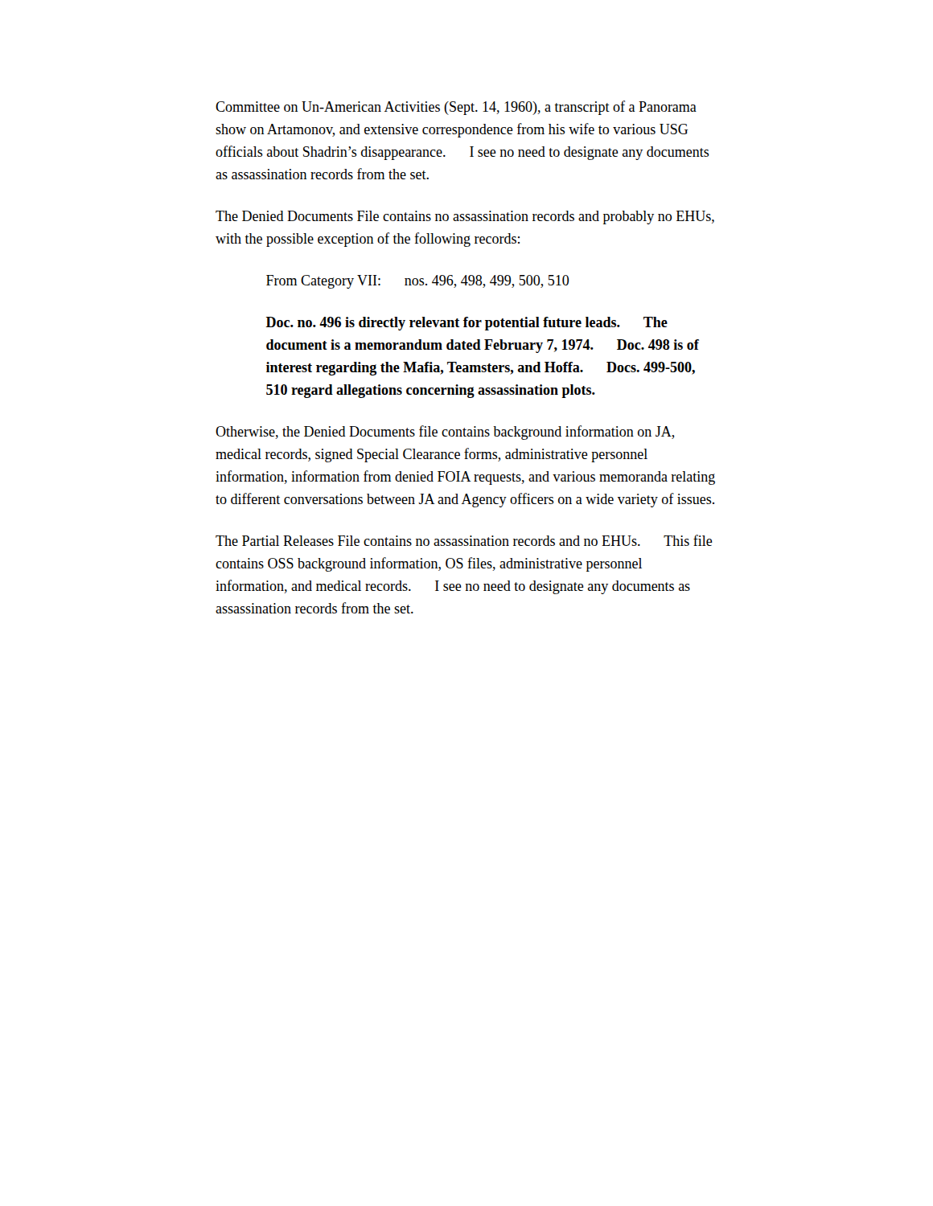Committee on Un-American Activities (Sept. 14, 1960), a transcript of a Panorama show on Artamonov, and extensive correspondence from his wife to various USG officials about Shadrin’s disappearance. I see no need to designate any documents as assassination records from the set.
The Denied Documents File contains no assassination records and probably no EHUs, with the possible exception of the following records:
From Category VII: nos. 496, 498, 499, 500, 510
Doc. no. 496 is directly relevant for potential future leads. The document is a memorandum dated February 7, 1974. Doc. 498 is of interest regarding the Mafia, Teamsters, and Hoffa. Docs. 499-500, 510 regard allegations concerning assassination plots.
Otherwise, the Denied Documents file contains background information on JA, medical records, signed Special Clearance forms, administrative personnel information, information from denied FOIA requests, and various memoranda relating to different conversations between JA and Agency officers on a wide variety of issues.
The Partial Releases File contains no assassination records and no EHUs. This file contains OSS background information, OS files, administrative personnel information, and medical records. I see no need to designate any documents as assassination records from the set.